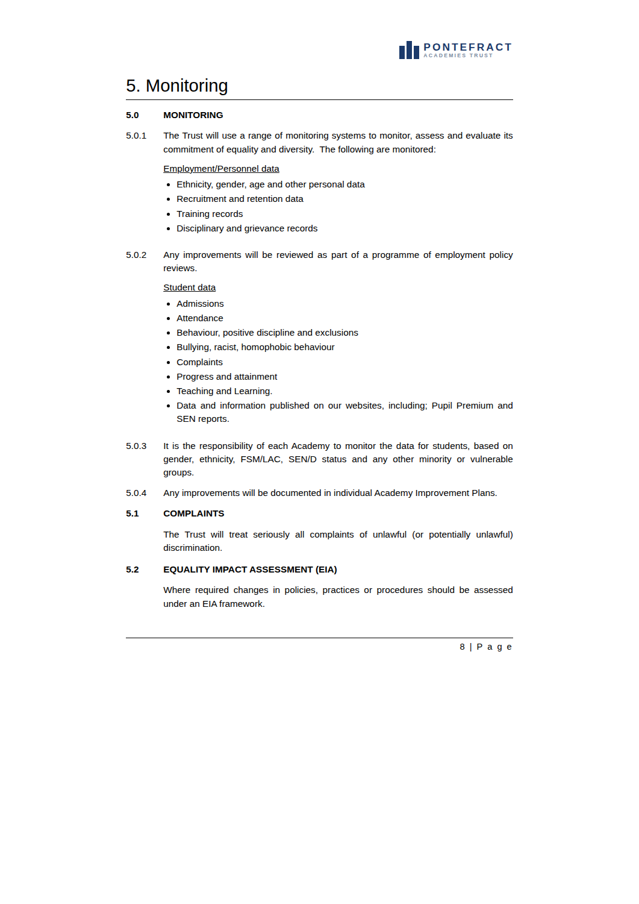PONTEFRACT
ACADEMIES TRUST
5. Monitoring
5.0
Monitoring
5.0.1
The Trust will use a range of monitoring systems to monitor, assess and evaluate its commitment of equality and diversity. The following are monitored:
Employment/Personnel data
Ethnicity, gender, age and other personal data
Recruitment and retention data
Training records
Disciplinary and grievance records
5.0.2
Any improvements will be reviewed as part of a programme of employment policy reviews.
Student data
Admissions
Attendance
Behaviour, positive discipline and exclusions
Bullying, racist, homophobic behaviour
Complaints
Progress and attainment
Teaching and Learning.
Data and information published on our websites, including; Pupil Premium and SEN reports.
5.0.3
It is the responsibility of each Academy to monitor the data for students, based on gender, ethnicity, FSM/LAC, SEN/D status and any other minority or vulnerable groups.
5.0.4
Any improvements will be documented in individual Academy Improvement Plans.
5.1
Complaints
The Trust will treat seriously all complaints of unlawful (or potentially unlawful) discrimination.
5.2
Equality Impact Assessment (EIA)
Where required changes in policies, practices or procedures should be assessed under an EIA framework.
8 | P a g e